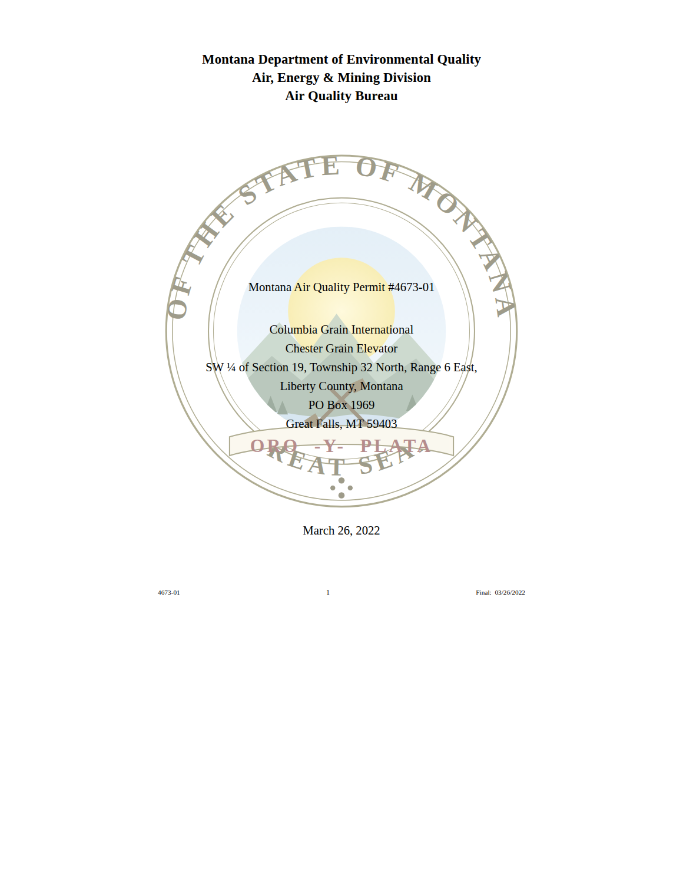Montana Department of Environmental Quality
Air, Energy & Mining Division
Air Quality Bureau
OF THE STATE OF MONTANA GREAT SEAL ORO -Y- PLATA
Montana Air Quality Permit #4673-01
Columbia Grain International
Chester Grain Elevator
SW ¼ of Section 19, Township 32 North, Range 6 East,
Liberty County, Montana
PO Box 1969
Great Falls, MT 59403
March 26, 2022
4673-01
1
Final: 03/26/2022